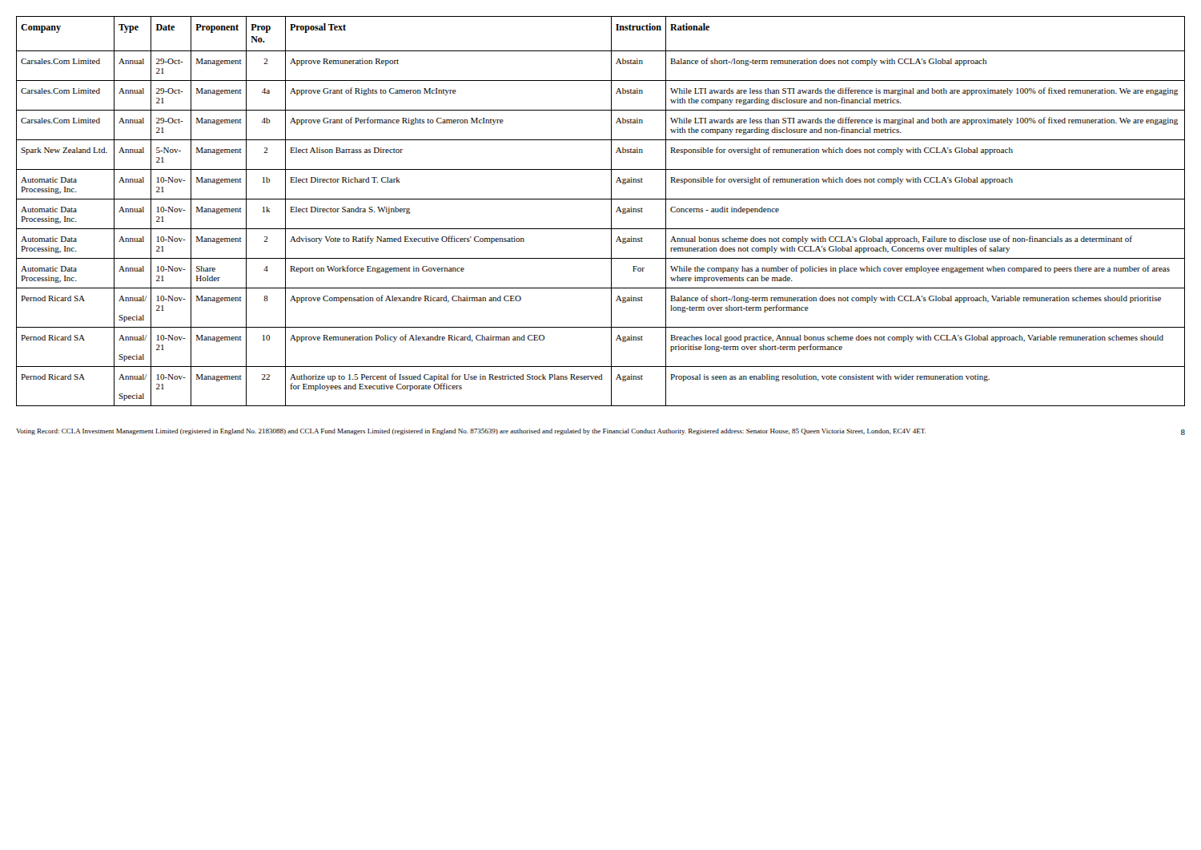| Company | Type | Date | Proponent | Prop No. | Proposal Text | Instruction | Rationale |
| --- | --- | --- | --- | --- | --- | --- | --- |
| Carsales.Com Limited | Annual | 29-Oct-21 | Management | 2 | Approve Remuneration Report | Abstain | Balance of short-/long-term remuneration does not comply with CCLA's Global approach |
| Carsales.Com Limited | Annual | 29-Oct-21 | Management | 4a | Approve Grant of Rights to Cameron McIntyre | Abstain | While LTI awards are less than STI awards the difference is marginal and both are approximately 100% of fixed remuneration. We are engaging with the company regarding disclosure and non-financial metrics. |
| Carsales.Com Limited | Annual | 29-Oct-21 | Management | 4b | Approve Grant of Performance Rights to Cameron McIntyre | Abstain | While LTI awards are less than STI awards the difference is marginal and both are approximately 100% of fixed remuneration. We are engaging with the company regarding disclosure and non-financial metrics. |
| Spark New Zealand Ltd. | Annual | 5-Nov-21 | Management | 2 | Elect Alison Barrass as Director | Abstain | Responsible for oversight of remuneration which does not comply with CCLA's Global approach |
| Automatic Data Processing, Inc. | Annual | 10-Nov-21 | Management | 1b | Elect Director Richard T. Clark | Against | Responsible for oversight of remuneration which does not comply with CCLA's Global approach |
| Automatic Data Processing, Inc. | Annual | 10-Nov-21 | Management | 1k | Elect Director Sandra S. Wijnberg | Against | Concerns - audit independence |
| Automatic Data Processing, Inc. | Annual | 10-Nov-21 | Management | 2 | Advisory Vote to Ratify Named Executive Officers' Compensation | Against | Annual bonus scheme does not comply with CCLA's Global approach, Failure to disclose use of non-financials as a determinant of remuneration does not comply with CCLA's Global approach, Concerns over multiples of salary |
| Automatic Data Processing, Inc. | Annual | 10-Nov-21 | Share Holder | 4 | Report on Workforce Engagement in Governance | For | While the company has a number of policies in place which cover employee engagement when compared to peers there are a number of areas where improvements can be made. |
| Pernod Ricard SA | Annual/ Special | 10-Nov-21 | Management | 8 | Approve Compensation of Alexandre Ricard, Chairman and CEO | Against | Balance of short-/long-term remuneration does not comply with CCLA's Global approach, Variable remuneration schemes should prioritise long-term over short-term performance |
| Pernod Ricard SA | Annual/ Special | 10-Nov-21 | Management | 10 | Approve Remuneration Policy of Alexandre Ricard, Chairman and CEO | Against | Breaches local good practice, Annual bonus scheme does not comply with CCLA's Global approach, Variable remuneration schemes should prioritise long-term over short-term performance |
| Pernod Ricard SA | Annual/ Special | 10-Nov-21 | Management | 22 | Authorize up to 1.5 Percent of Issued Capital for Use in Restricted Stock Plans Reserved for Employees and Executive Corporate Officers | Against | Proposal is seen as an enabling resolution, vote consistent with wider remuneration voting. |
8 Voting Record: CCLA Investment Management Limited (registered in England No. 2183088) and CCLA Fund Managers Limited (registered in England No. 8735639) are authorised and regulated by the Financial Conduct Authority. Registered address: Senator House, 85 Queen Victoria Street, London, EC4V 4ET.